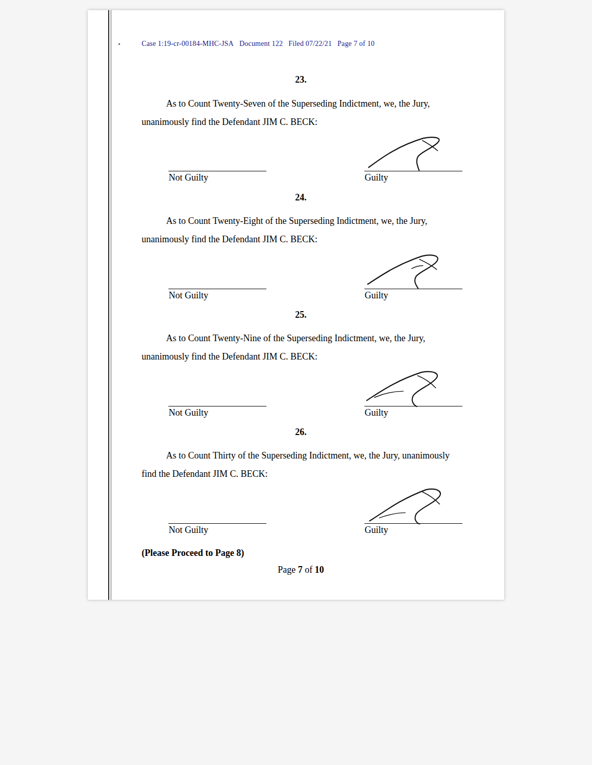•
Case 1:19-cr-00184-MHC-JSA Document 122 Filed 07/22/21 Page 7 of 10
23.
As to Count Twenty-Seven of the Superseding Indictment, we, the Jury, unanimously find the Defendant JIM C. BECK:
Not Guilty
Guilty
24.
As to Count Twenty-Eight of the Superseding Indictment, we, the Jury, unanimously find the Defendant JIM C. BECK:
Not Guilty
Guilty
25.
As to Count Twenty-Nine of the Superseding Indictment, we, the Jury, unanimously find the Defendant JIM C. BECK:
Not Guilty
Guilty
26.
As to Count Thirty of the Superseding Indictment, we, the Jury, unanimously find the Defendant JIM C. BECK:
Not Guilty
Guilty
(Please Proceed to Page 8)
Page 7 of 10